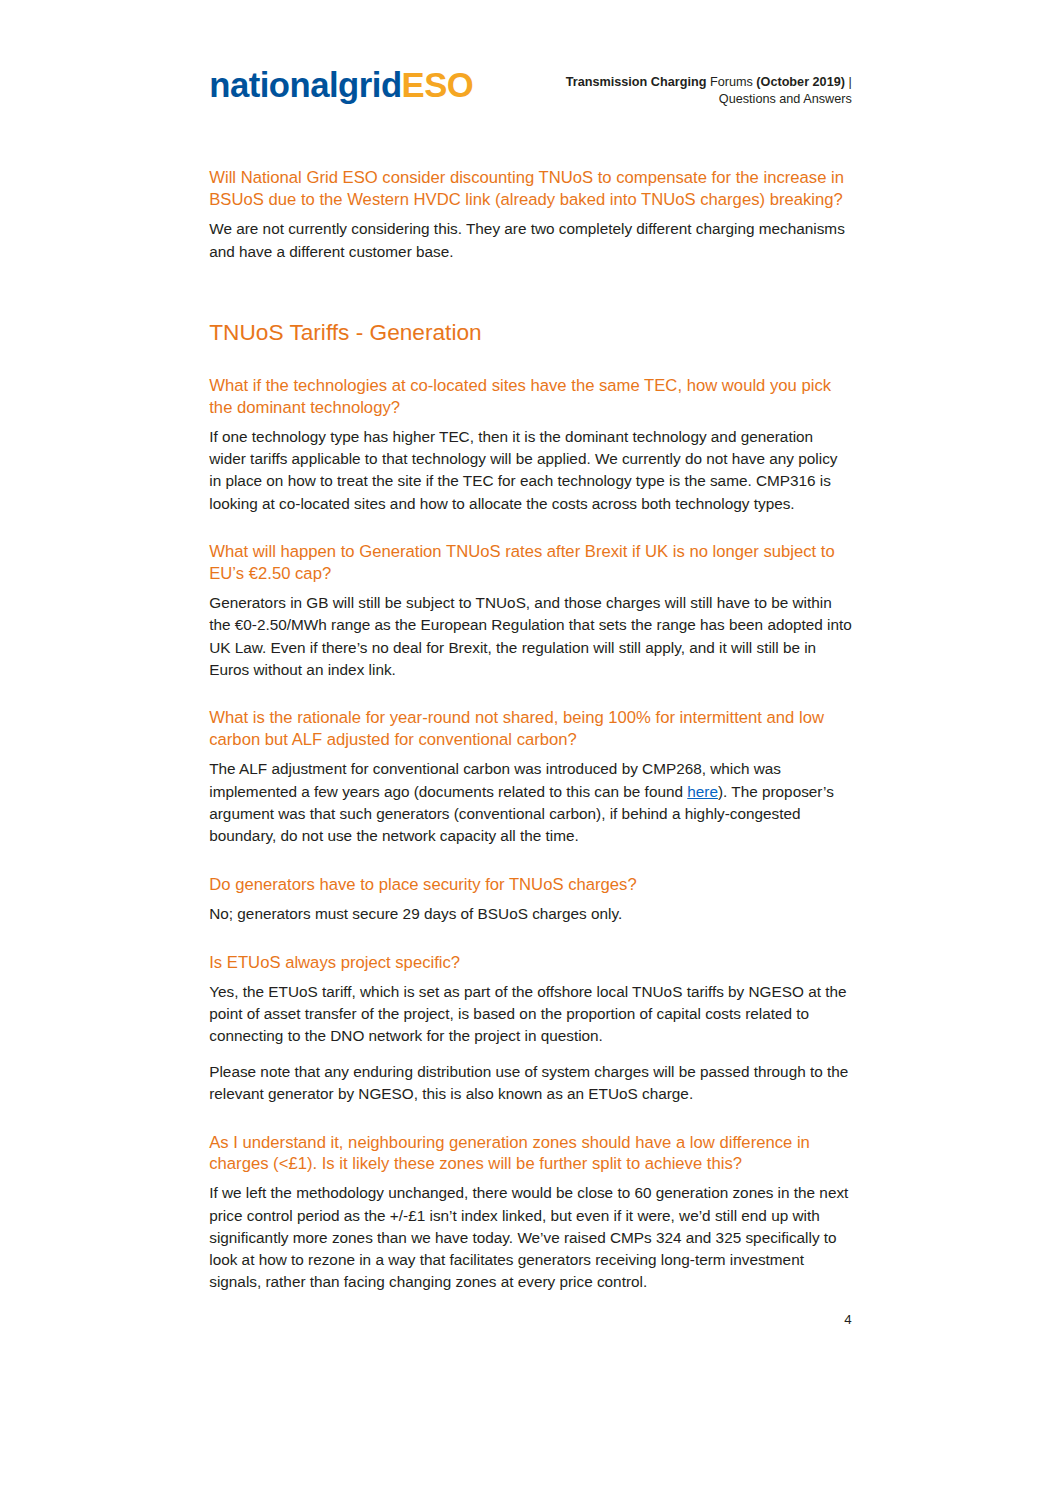national grid ESO
Transmission Charging Forums (October 2019) | Questions and Answers
Will National Grid ESO consider discounting TNUoS to compensate for the increase in BSUoS due to the Western HVDC link (already baked into TNUoS charges) breaking?
We are not currently considering this. They are two completely different charging mechanisms and have a different customer base.
TNUoS Tariffs - Generation
What if the technologies at co-located sites have the same TEC, how would you pick the dominant technology?
If one technology type has higher TEC, then it is the dominant technology and generation wider tariffs applicable to that technology will be applied. We currently do not have any policy in place on how to treat the site if the TEC for each technology type is the same. CMP316 is looking at co-located sites and how to allocate the costs across both technology types.
What will happen to Generation TNUoS rates after Brexit if UK is no longer subject to EU’s €2.50 cap?
Generators in GB will still be subject to TNUoS, and those charges will still have to be within the €0-2.50/MWh range as the European Regulation that sets the range has been adopted into UK Law. Even if there’s no deal for Brexit, the regulation will still apply, and it will still be in Euros without an index link.
What is the rationale for year-round not shared, being 100% for intermittent and low carbon but ALF adjusted for conventional carbon?
The ALF adjustment for conventional carbon was introduced by CMP268, which was implemented a few years ago (documents related to this can be found here). The proposer’s argument was that such generators (conventional carbon), if behind a highly-congested boundary, do not use the network capacity all the time.
Do generators have to place security for TNUoS charges?
No; generators must secure 29 days of BSUoS charges only.
Is ETUoS always project specific?
Yes, the ETUoS tariff, which is set as part of the offshore local TNUoS tariffs by NGESO at the point of asset transfer of the project, is based on the proportion of capital costs related to connecting to the DNO network for the project in question.
Please note that any enduring distribution use of system charges will be passed through to the relevant generator by NGESO, this is also known as an ETUoS charge.
As I understand it, neighbouring generation zones should have a low difference in charges (<£1). Is it likely these zones will be further split to achieve this?
If we left the methodology unchanged, there would be close to 60 generation zones in the next price control period as the +/-£1 isn’t index linked, but even if it were, we’d still end up with significantly more zones than we have today. We’ve raised CMPs 324 and 325 specifically to look at how to rezone in a way that facilitates generators receiving long-term investment signals, rather than facing changing zones at every price control.
4